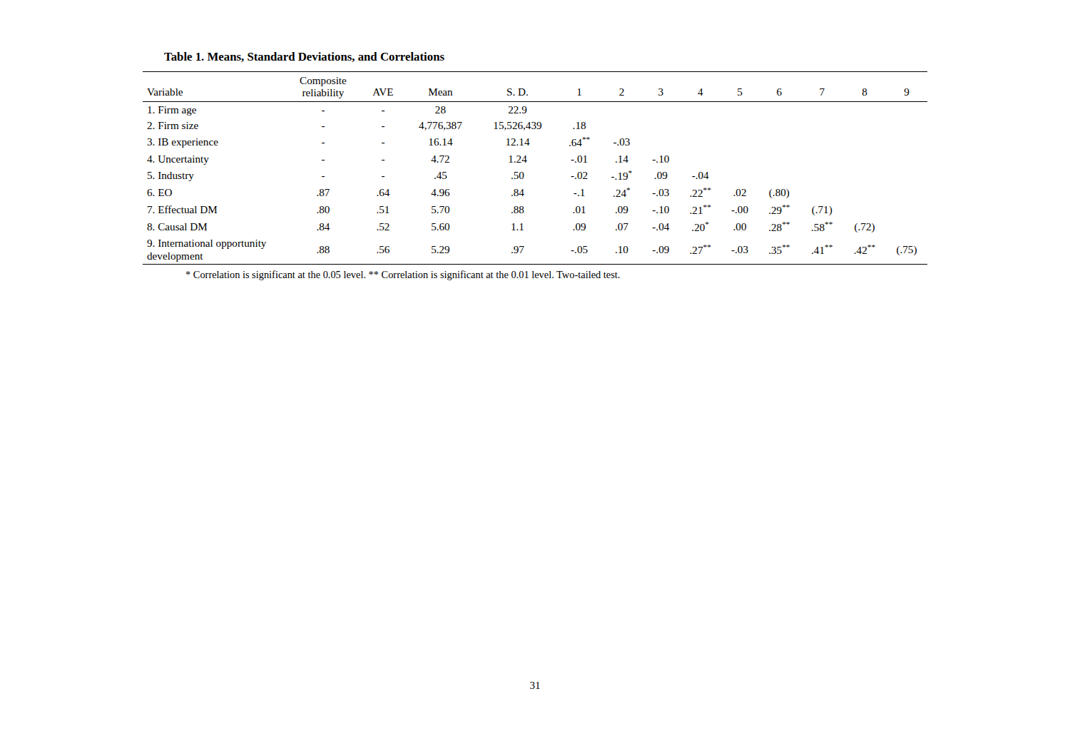Table 1. Means, Standard Deviations, and Correlations
| Variable | Composite reliability | AVE | Mean | S. D. | 1 | 2 | 3 | 4 | 5 | 6 | 7 | 8 | 9 |
| --- | --- | --- | --- | --- | --- | --- | --- | --- | --- | --- | --- | --- | --- |
| 1. Firm age | - | - | 28 | 22.9 | | | | | | | | | |
| 2. Firm size | - | - | 4,776,387 | 15,526,439 | .18 | | | | | | | | |
| 3. IB experience | - | - | 16.14 | 12.14 | .64 ** | -.03 | | | | | | | |
| 4. Uncertainty | - | - | 4.72 | 1.24 | -.01 | .14 | -.10 | | | | | | |
| 5. Industry | - | - | .45 | .50 | -.02 | -.19 * | .09 | -.04 | | | | | |
| 6. EO | .87 | .64 | 4.96 | .84 | -.1 | .24 * | -.03 | .22 ** | .02 | (.80) | | | |
| 7. Effectual DM | .80 | .51 | 5.70 | .88 | .01 | .09 | -.10 | .21 ** | -.00 | .29 ** | (.71) | | |
| 8. Causal DM | .84 | .52 | 5.60 | 1.1 | .09 | .07 | -.04 | .20 * | .00 | .28 ** | .58 ** | (.72) | |
| 9. International opportunity development | .88 | .56 | 5.29 | .97 | -.05 | .10 | -.09 | .27 ** | -.03 | .35 ** | .41 ** | .42 ** | (.75) |
* Correlation is significant at the 0.05 level. ** Correlation is significant at the 0.01 level. Two-tailed test.
31